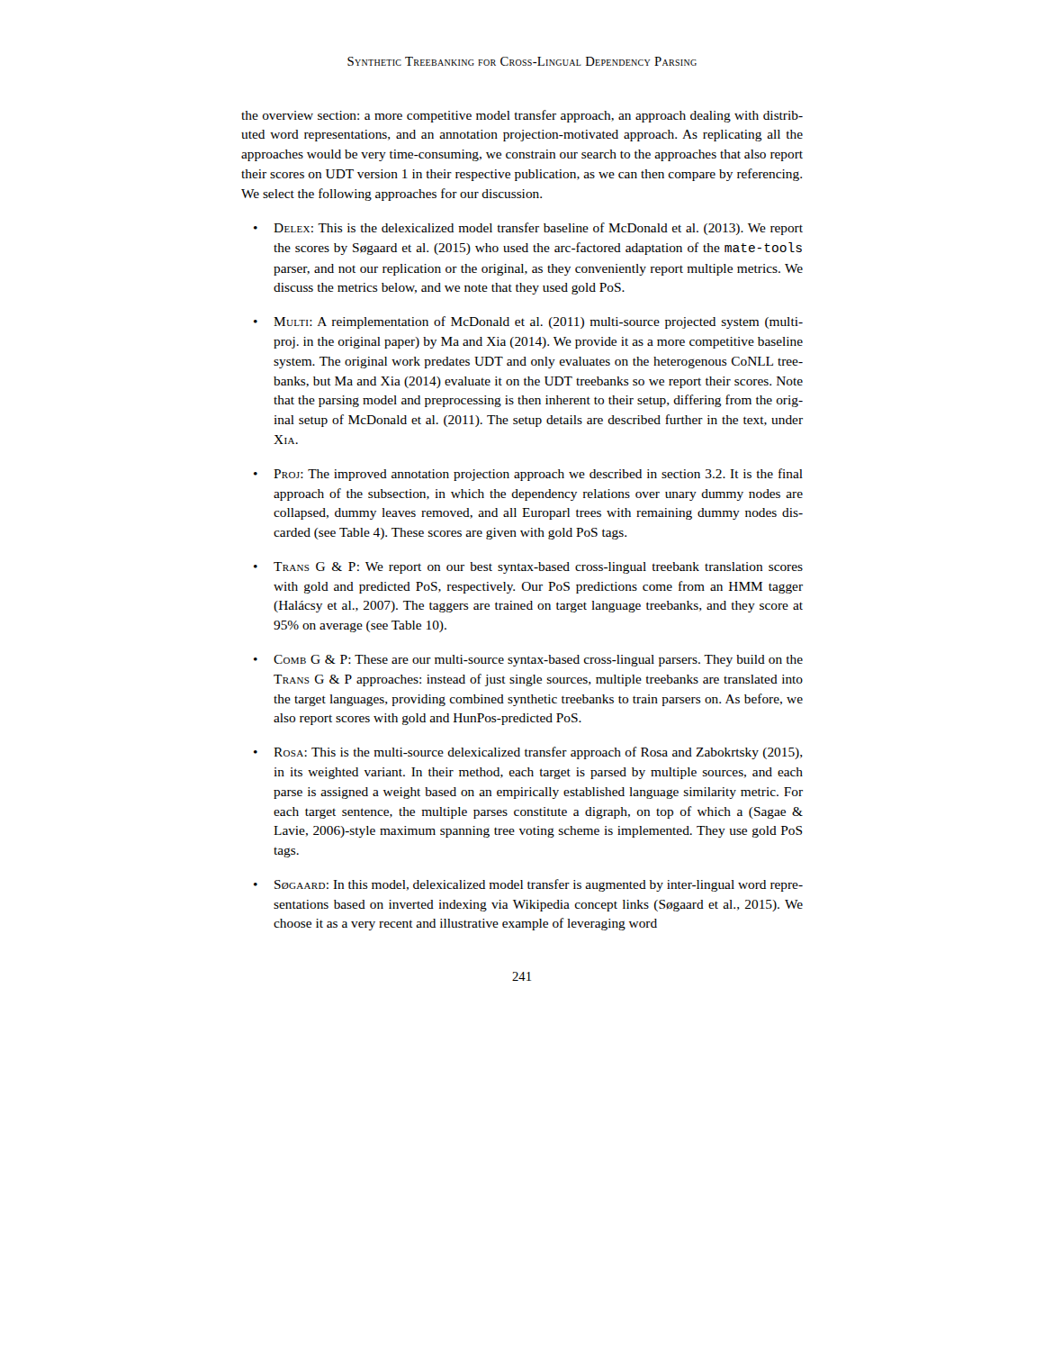Synthetic Treebanking for Cross-Lingual Dependency Parsing
the overview section: a more competitive model transfer approach, an approach dealing with distributed word representations, and an annotation projection-motivated approach. As replicating all the approaches would be very time-consuming, we constrain our search to the approaches that also report their scores on UDT version 1 in their respective publication, as we can then compare by referencing. We select the following approaches for our discussion.
Delex: This is the delexicalized model transfer baseline of McDonald et al. (2013). We report the scores by Søgaard et al. (2015) who used the arc-factored adaptation of the mate-tools parser, and not our replication or the original, as they conveniently report multiple metrics. We discuss the metrics below, and we note that they used gold PoS.
Multi: A reimplementation of McDonald et al. (2011) multi-source projected system (multi-proj. in the original paper) by Ma and Xia (2014). We provide it as a more competitive baseline system. The original work predates UDT and only evaluates on the heterogenous CoNLL treebanks, but Ma and Xia (2014) evaluate it on the UDT treebanks so we report their scores. Note that the parsing model and preprocessing is then inherent to their setup, differing from the original setup of McDonald et al. (2011). The setup details are described further in the text, under Xia.
Proj: The improved annotation projection approach we described in section 3.2. It is the final approach of the subsection, in which the dependency relations over unary dummy nodes are collapsed, dummy leaves removed, and all Europarl trees with remaining dummy nodes discarded (see Table 4). These scores are given with gold PoS tags.
Trans G & P: We report on our best syntax-based cross-lingual treebank translation scores with gold and predicted PoS, respectively. Our PoS predictions come from an HMM tagger (Halácsy et al., 2007). The taggers are trained on target language treebanks, and they score at 95% on average (see Table 10).
Comb G & P: These are our multi-source syntax-based cross-lingual parsers. They build on the Trans G & P approaches: instead of just single sources, multiple treebanks are translated into the target languages, providing combined synthetic treebanks to train parsers on. As before, we also report scores with gold and HunPos-predicted PoS.
Rosa: This is the multi-source delexicalized transfer approach of Rosa and Zabokrtsky (2015), in its weighted variant. In their method, each target is parsed by multiple sources, and each parse is assigned a weight based on an empirically established language similarity metric. For each target sentence, the multiple parses constitute a digraph, on top of which a (Sagae & Lavie, 2006)-style maximum spanning tree voting scheme is implemented. They use gold PoS tags.
Søgaard: In this model, delexicalized model transfer is augmented by inter-lingual word representations based on inverted indexing via Wikipedia concept links (Søgaard et al., 2015). We choose it as a very recent and illustrative example of leveraging word
241